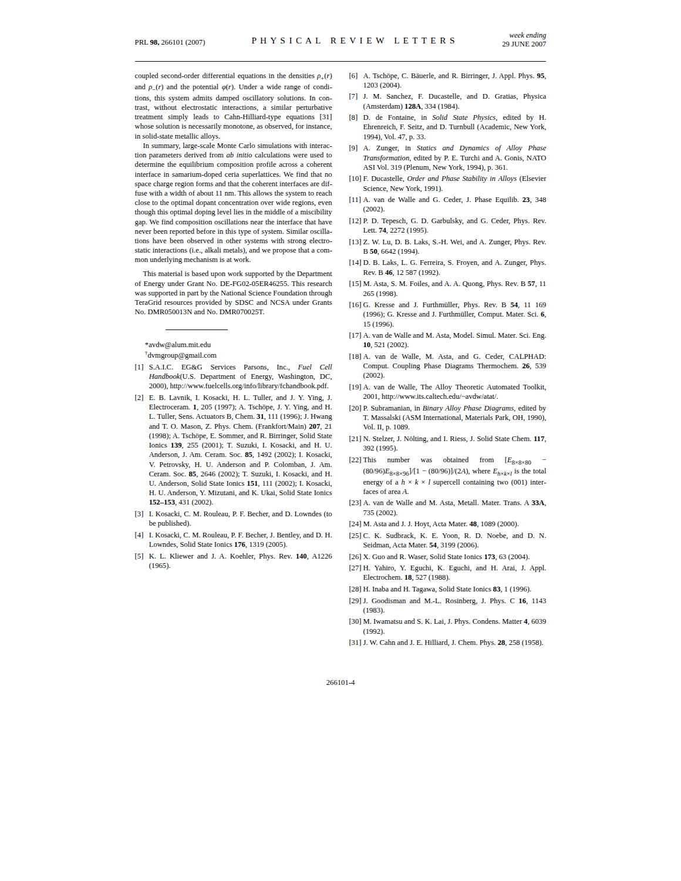PRL 98, 266101 (2007)
P H Y S I C A L R E V I E W L E T T E R S
week ending
29 JUNE 2007
coupled second-order differential equations in the densities ρ+(r) and ρ−(r) and the potential φ(r). Under a wide range of conditions, this system admits damped oscillatory solutions. In contrast, without electrostatic interactions, a similar perturbative treatment simply leads to Cahn-Hilliard-type equations [31] whose solution is necessarily monotone, as observed, for instance, in solid-state metallic alloys.
In summary, large-scale Monte Carlo simulations with interaction parameters derived from ab initio calculations were used to determine the equilibrium composition profile across a coherent interface in samarium-doped ceria superlattices. We find that no space charge region forms and that the coherent interfaces are diffuse with a width of about 11 nm. This allows the system to reach close to the optimal dopant concentration over wide regions, even though this optimal doping level lies in the middle of a miscibility gap. We find composition oscillations near the interface that have never been reported before in this type of system. Similar oscillations have been observed in other systems with strong electrostatic interactions (i.e., alkali metals), and we propose that a common underlying mechanism is at work.
This material is based upon work supported by the Department of Energy under Grant No. DE-FG02-05ER46255. This research was supported in part by the National Science Foundation through TeraGrid resources provided by SDSC and NCSA under Grants No. DMR050013N and No. DMR070025T.
*avdw@alum.mit.edu
†dvmgroup@gmail.com
[1] S.A.I.C. EG&G Services Parsons, Inc., Fuel Cell Handbook(U.S. Department of Energy, Washington, DC, 2000), http://www.fuelcells.org/info/library/fchandbook.pdf.
[2] E. B. Lavnik, I. Kosacki, H. L. Tuller, and J. Y. Ying, J. Electroceram. 1, 205 (1997); A. Tschöpe, J. Y. Ying, and H. L. Tuller, Sens. Actuators B, Chem. 31, 111 (1996); J. Hwang and T. O. Mason, Z. Phys. Chem. (Frankfort/Main) 207, 21 (1998); A. Tschöpe, E. Sommer, and R. Birringer, Solid State Ionics 139, 255 (2001); T. Suzuki, I. Kosacki, and H. U. Anderson, J. Am. Ceram. Soc. 85, 1492 (2002); I. Kosacki, V. Petrovsky, H. U. Anderson and P. Colomban, J. Am. Ceram. Soc. 85, 2646 (2002); T. Suzuki, I. Kosacki, and H. U. Anderson, Solid State Ionics 151, 111 (2002); I. Kosacki, H. U. Anderson, Y. Mizutani, and K. Ukai, Solid State Ionics 152–153, 431 (2002).
[3] I. Kosacki, C. M. Rouleau, P. F. Becher, and D. Lowndes (to be published).
[4] I. Kosacki, C. M. Rouleau, P. F. Becher, J. Bentley, and D. H. Lowndes, Solid State Ionics 176, 1319 (2005).
[5] K. L. Kliewer and J. A. Koehler, Phys. Rev. 140, A1226 (1965).
[6] A. Tschöpe, C. Bäuerle, and R. Birringer, J. Appl. Phys. 95, 1203 (2004).
[7] J. M. Sanchez, F. Ducastelle, and D. Gratias, Physica (Amsterdam) 128A, 334 (1984).
[8] D. de Fontaine, in Solid State Physics, edited by H. Ehrenreich, F. Seitz, and D. Turnbull (Academic, New York, 1994), Vol. 47, p. 33.
[9] A. Zunger, in Statics and Dynamics of Alloy Phase Transformation, edited by P. E. Turchi and A. Gonis, NATO ASI Vol. 319 (Plenum, New York, 1994), p. 361.
[10] F. Ducastelle, Order and Phase Stability in Alloys (Elsevier Science, New York, 1991).
[11] A. van de Walle and G. Ceder, J. Phase Equilib. 23, 348 (2002).
[12] P. D. Tepesch, G. D. Garbulsky, and G. Ceder, Phys. Rev. Lett. 74, 2272 (1995).
[13] Z. W. Lu, D. B. Laks, S.-H. Wei, and A. Zunger, Phys. Rev. B 50, 6642 (1994).
[14] D. B. Laks, L. G. Ferreira, S. Froyen, and A. Zunger, Phys. Rev. B 46, 12 587 (1992).
[15] M. Asta, S. M. Foiles, and A. A. Quong, Phys. Rev. B 57, 11 265 (1998).
[16] G. Kresse and J. Furthmüller, Phys. Rev. B 54, 11 169 (1996); G. Kresse and J. Furthmüller, Comput. Mater. Sci. 6, 15 (1996).
[17] A. van de Walle and M. Asta, Model. Simul. Mater. Sci. Eng. 10, 521 (2002).
[18] A. van de Walle, M. Asta, and G. Ceder, CALPHAD: Comput. Coupling Phase Diagrams Thermochem. 26, 539 (2002).
[19] A. van de Walle, The Alloy Theoretic Automated Toolkit, 2001, http://www.its.caltech.edu/~avdw/atat/.
[20] P. Subramanian, in Binary Alloy Phase Diagrams, edited by T. Massalski (ASM International, Materials Park, OH, 1990), Vol. II, p. 1089.
[21] N. Stelzer, J. Nölting, and I. Riess, J. Solid State Chem. 117, 392 (1995).
[22] This number was obtained from [E8×8×80 − (80/96)E8×8×96]/[1 − (80/96)]/(2A), where Eh×k×l is the total energy of a h × k × l supercell containing two (001) interfaces of area A.
[23] A. van de Walle and M. Asta, Metall. Mater. Trans. A 33A, 735 (2002).
[24] M. Asta and J. J. Hoyt, Acta Mater. 48, 1089 (2000).
[25] C. K. Sudbrack, K. E. Yoon, R. D. Noebe, and D. N. Seidman, Acta Mater. 54, 3199 (2006).
[26] X. Guo and R. Waser, Solid State Ionics 173, 63 (2004).
[27] H. Yahiro, Y. Eguchi, K. Eguchi, and H. Arai, J. Appl. Electrochem. 18, 527 (1988).
[28] H. Inaba and H. Tagawa, Solid State Ionics 83, 1 (1996).
[29] J. Goodisman and M.-L. Rosinberg, J. Phys. C 16, 1143 (1983).
[30] M. Iwamatsu and S. K. Lai, J. Phys. Condens. Matter 4, 6039 (1992).
[31] J. W. Cahn and J. E. Hilliard, J. Chem. Phys. 28, 258 (1958).
266101-4